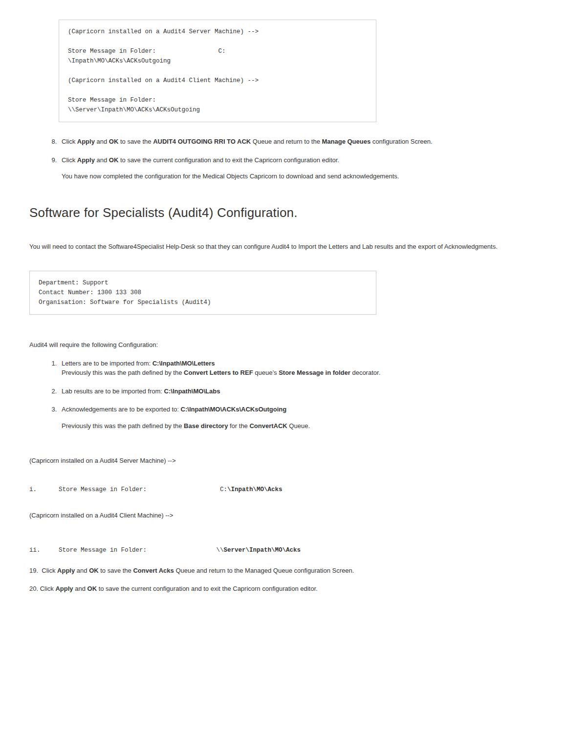(Capricorn installed on a Audit4 Server Machine) -->

Store Message in Folder:                 C:
\Inpath\MO\ACKs\ACKsOutgoing

(Capricorn installed on a Audit4 Client Machine) -->

Store Message in Folder:
\\Server\Inpath\MO\ACKs\ACKsOutgoing
Click Apply and OK to save the AUDIT4 OUTGOING RRI TO ACK Queue and return to the Manage Queues configuration Screen.
Click Apply and OK to save the current configuration and to exit the Capricorn configuration editor.
You have now completed the configuration for the Medical Objects Capricorn to download and send acknowledgements.
Software for Specialists (Audit4) Configuration.
You will need to contact the Software4Specialist Help-Desk so that they can configure Audit4 to Import the Letters and Lab results and the export of Acknowledgments.
Department: Support
Contact Number: 1300 133 308
Organisation: Software for Specialists (Audit4)
Audit4 will require the following Configuration:
Letters are to be imported from: C:\Inpath\MO\Letters
Previously this was the path defined by the Convert Letters to REF queue’s Store Message in folder decorator.
Lab results are to be imported from: C:\Inpath\MO\Labs
Acknowledgements are to be exported to: C:\Inpath\MO\ACKs\ACKsOutgoing
Previously this was the path defined by the Base directory for the ConvertACK Queue.
(Capricorn installed on a Audit4 Server Machine) -->
i. Store Message in Folder: C:\Inpath\MO\Acks
(Capricorn installed on a Audit4 Client Machine) -->
ii. Store Message in Folder: \\Server\Inpath\MO\Acks
19. Click Apply and OK to save the Convert Acks Queue and return to the Managed Queue configuration Screen.
20. Click Apply and OK to save the current configuration and to exit the Capricorn configuration editor.